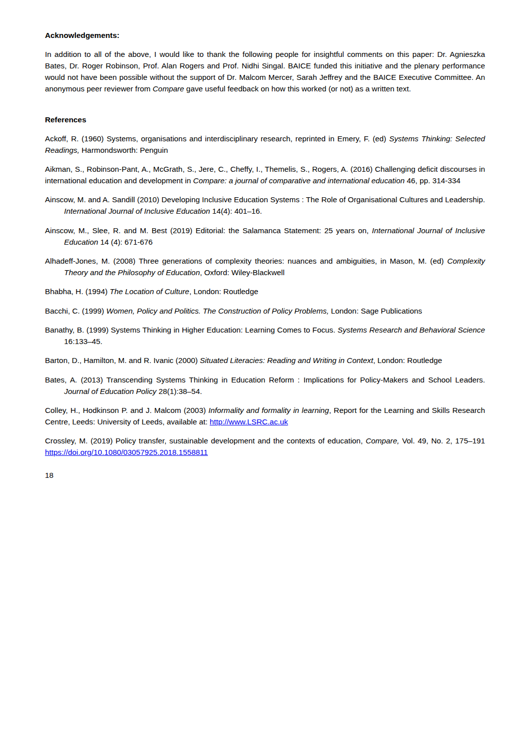Acknowledgements:
In addition to all of the above, I would like to thank the following people for insightful comments on this paper: Dr. Agnieszka Bates, Dr. Roger Robinson, Prof. Alan Rogers and Prof. Nidhi Singal. BAICE funded this initiative and the plenary performance would not have been possible without the support of Dr. Malcom Mercer, Sarah Jeffrey and the BAICE Executive Committee. An anonymous peer reviewer from Compare gave useful feedback on how this worked (or not) as a written text.
References
Ackoff, R. (1960) Systems, organisations and interdisciplinary research, reprinted in Emery, F. (ed) Systems Thinking: Selected Readings, Harmondsworth: Penguin
Aikman, S., Robinson-Pant, A., McGrath, S., Jere, C., Cheffy, I., Themelis, S., Rogers, A. (2016) Challenging deficit discourses in international education and development in Compare: a journal of comparative and international education 46, pp. 314-334
Ainscow, M. and A. Sandill (2010) Developing Inclusive Education Systems : The Role of Organisational Cultures and Leadership. International Journal of Inclusive Education 14(4): 401–16.
Ainscow, M., Slee, R. and M. Best (2019) Editorial: the Salamanca Statement: 25 years on, International Journal of Inclusive Education 14 (4): 671-676
Alhadeff-Jones, M. (2008) Three generations of complexity theories: nuances and ambiguities, in Mason, M. (ed) Complexity Theory and the Philosophy of Education, Oxford: Wiley-Blackwell
Bhabha, H. (1994) The Location of Culture, London: Routledge
Bacchi, C. (1999) Women, Policy and Politics. The Construction of Policy Problems, London: Sage Publications
Banathy, B. (1999) Systems Thinking in Higher Education: Learning Comes to Focus. Systems Research and Behavioral Science 16:133–45.
Barton, D., Hamilton, M. and R. Ivanic (2000) Situated Literacies: Reading and Writing in Context, London: Routledge
Bates, A. (2013) Transcending Systems Thinking in Education Reform : Implications for Policy-Makers and School Leaders. Journal of Education Policy 28(1):38–54.
Colley, H., Hodkinson P. and J. Malcom (2003) Informality and formality in learning, Report for the Learning and Skills Research Centre, Leeds: University of Leeds, available at: http://www.LSRC.ac.uk
Crossley, M. (2019) Policy transfer, sustainable development and the contexts of education, Compare, Vol. 49, No. 2, 175–191 https://doi.org/10.1080/03057925.2018.1558811
18